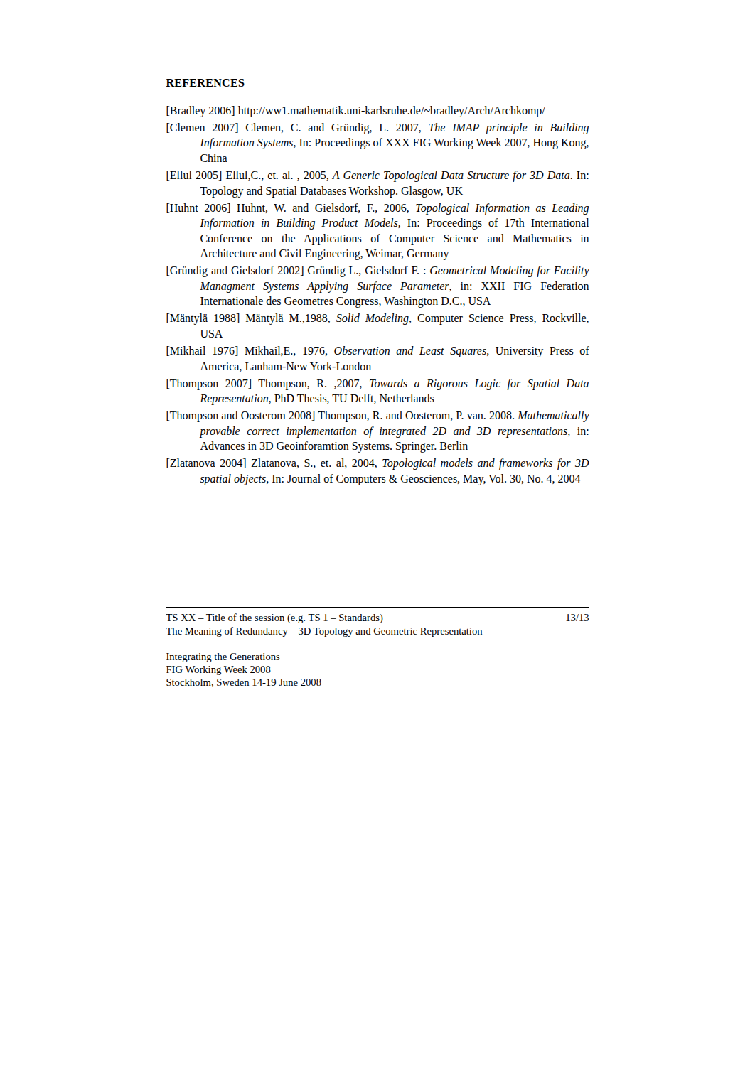REFERENCES
[Bradley 2006] http://ww1.mathematik.uni-karlsruhe.de/~bradley/Arch/Archkomp/
[Clemen 2007] Clemen, C. and Gründig, L. 2007, The IMAP principle in Building Information Systems, In: Proceedings of XXX FIG Working Week 2007, Hong Kong, China
[Ellul 2005] Ellul,C., et. al. , 2005, A Generic Topological Data Structure for 3D Data. In: Topology and Spatial Databases Workshop. Glasgow, UK
[Huhnt 2006] Huhnt, W. and Gielsdorf, F., 2006, Topological Information as Leading Information in Building Product Models, In: Proceedings of 17th International Conference on the Applications of Computer Science and Mathematics in Architecture and Civil Engineering, Weimar, Germany
[Gründig and Gielsdorf 2002] Gründig L., Gielsdorf F. : Geometrical Modeling for Facility Managment Systems Applying Surface Parameter, in: XXII FIG Federation Internationale des Geometres Congress, Washington D.C., USA
[Mäntylä 1988] Mäntylä M.,1988, Solid Modeling, Computer Science Press, Rockville, USA
[Mikhail 1976] Mikhail,E., 1976, Observation and Least Squares, University Press of America, Lanham-New York-London
[Thompson 2007] Thompson, R. ,2007, Towards a Rigorous Logic for Spatial Data Representation, PhD Thesis, TU Delft, Netherlands
[Thompson and Oosterom 2008] Thompson, R. and Oosterom, P. van. 2008. Mathematically provable correct implementation of integrated 2D and 3D representations, in: Advances in 3D Geoinforamtion Systems. Springer. Berlin
[Zlatanova 2004] Zlatanova, S., et. al, 2004, Topological models and frameworks for 3D spatial objects, In: Journal of Computers & Geosciences, May, Vol. 30, No. 4, 2004
TS XX – Title of the session (e.g. TS 1 – Standards)
The Meaning of Redundancy – 3D Topology and Geometric Representation
13/13
Integrating the Generations
FIG Working Week 2008
Stockholm, Sweden 14-19 June 2008